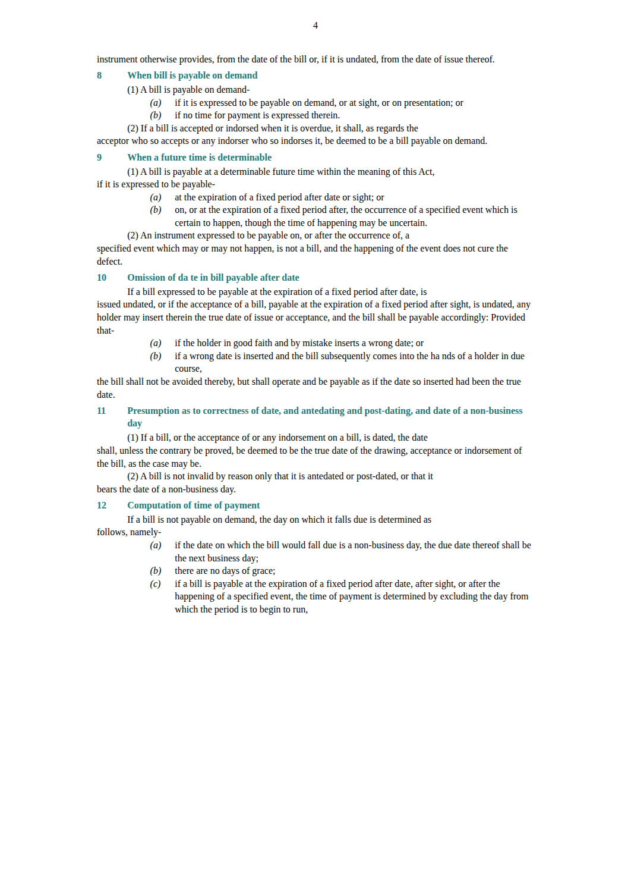4
instrument otherwise provides, from the date of the bill or, if it is undated, from the date of issue thereof.
8 When bill is payable on demand
(1) A bill is payable on demand‑
(a) if it is expressed to be payable on demand, or at sight, or on presentation; or
(b) if no time for payment is expressed therein.
(2) If a bill is accepted or indorsed when it is overdue, it shall, as regards the
acceptor who so accepts or any indorser who so indorses it, be deemed to be a bill payable on demand.
9 When a future time is determinable
(1) A bill is payable at a determinable future time within the meaning of this Act,
if it is expressed to be payable-
(a) at the expiration of a fixed period after date or sight; or
(b) on, or at the expiration of a fixed period after, the occurrence of a specified event which is certain to happen, though the time of happening may be uncertain.
(2) An instrument expressed to be payable on, or after the occurrence of, a
specified event which may or may not happen, is not a bill, and the happening of the event does not cure the defect.
10 Omission of da te in bill payable after date
If a bill expressed to be payable at the expiration of a fixed period after date, is
issued undated, or if the acceptance of a bill, payable at the expiration of a fixed period after sight, is undated, any holder may insert therein the true date of issue or acceptance, and the bill shall be payable accordingly: Provided that-
(a) if the holder in good faith and by mistake inserts a wrong date; or
(b) if a wrong date is inserted and the bill subsequently comes into the ha nds of a holder in due course,
the bill shall not be avoided thereby, but shall operate and be payable as if the date so inserted had been the true date.
11 Presumption as to correctness of date, and antedating and post‑dating, and date of a non‑business day
(1) If a bill, or the acceptance of or any indorsement on a bill, is dated, the date
shall, unless the contrary be proved, be deemed to be the true date of the drawing, acceptance or indorsement of the bill, as the case may be.
(2) A bill is not invalid by reason only that it is antedated or post-dated, or that it
bears the date of a non‑business day.
12 Computation of time of payment
If a bill is not payable on demand, the day on which it falls due is determined as
follows, namely-
(a) if the date on which the bill would fall due is a non‑business day, the due date thereof shall be the next business day;
(b) there are no days of grace;
(c) if a bill is payable at the expiration of a fixed period after date, after sight, or after the happening of a specified event, the time of payment is determined by excluding the day from which the period is to begin to run,